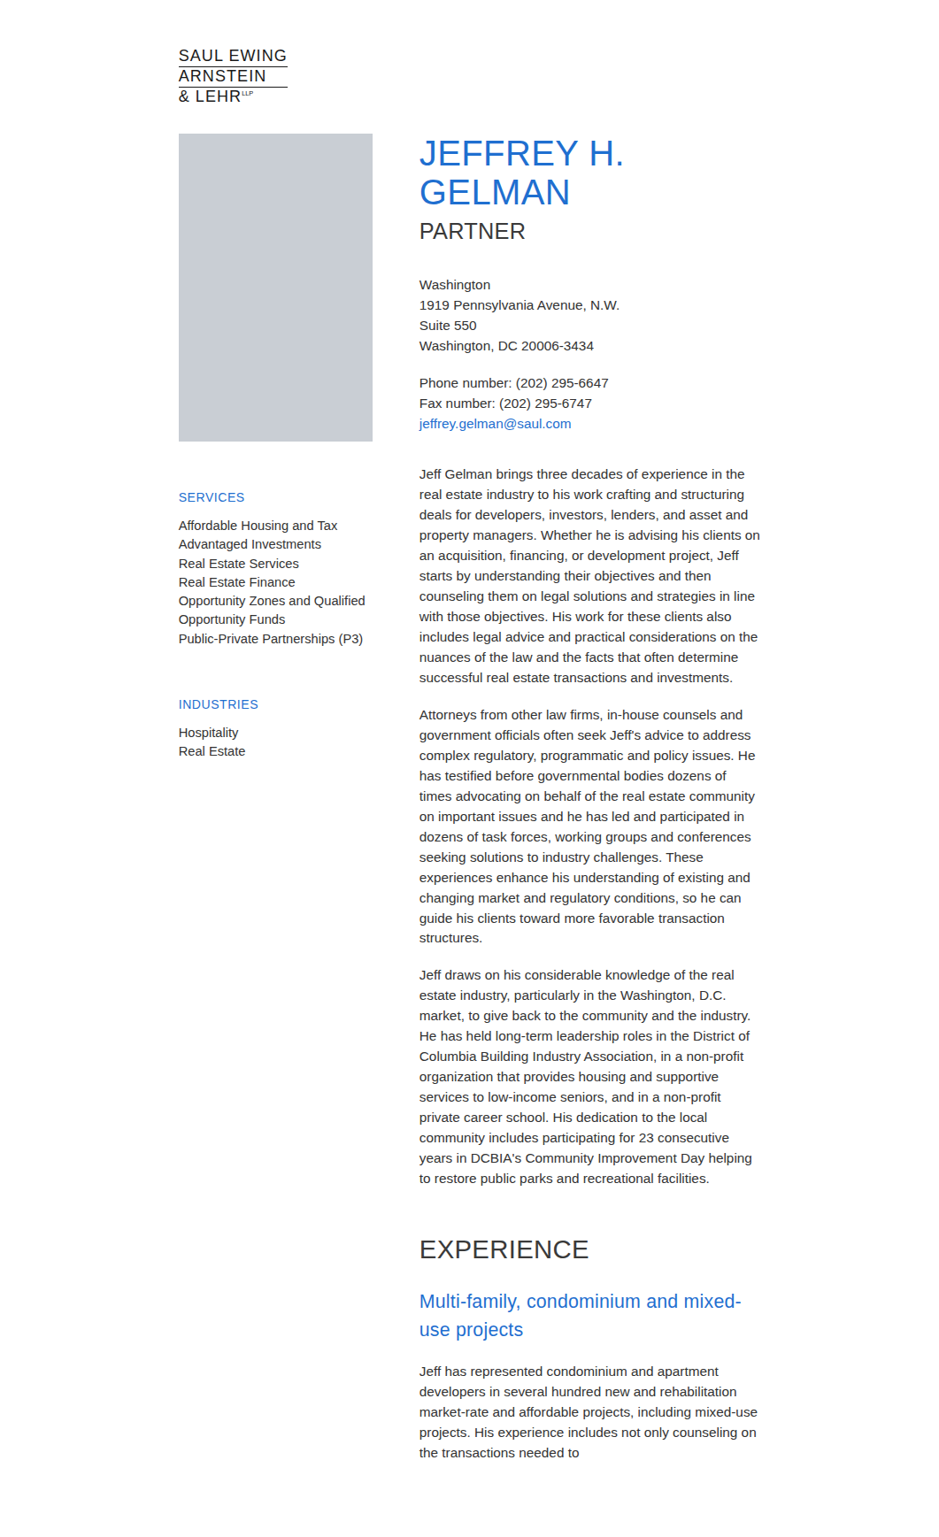SAUL EWING ARNSTEIN & LEHRLLP
Services
Affordable Housing and Tax Advantaged Investments
Real Estate Services
Real Estate Finance
Opportunity Zones and Qualified Opportunity Funds
Public-Private Partnerships (P3)
Industries
Hospitality
Real Estate
JEFFREY H. GELMAN
PARTNER
Washington
1919 Pennsylvania Avenue, N.W.
Suite 550
Washington, DC 20006-3434
Phone number: (202) 295-6647
Fax number: (202) 295-6747
jeffrey.gelman@saul.com
Jeff Gelman brings three decades of experience in the real estate industry to his work crafting and structuring deals for developers, investors, lenders, and asset and property managers. Whether he is advising his clients on an acquisition, financing, or development project, Jeff starts by understanding their objectives and then counseling them on legal solutions and strategies in line with those objectives. His work for these clients also includes legal advice and practical considerations on the nuances of the law and the facts that often determine successful real estate transactions and investments.
Attorneys from other law firms, in-house counsels and government officials often seek Jeff's advice to address complex regulatory, programmatic and policy issues. He has testified before governmental bodies dozens of times advocating on behalf of the real estate community on important issues and he has led and participated in dozens of task forces, working groups and conferences seeking solutions to industry challenges. These experiences enhance his understanding of existing and changing market and regulatory conditions, so he can guide his clients toward more favorable transaction structures.
Jeff draws on his considerable knowledge of the real estate industry, particularly in the Washington, D.C. market, to give back to the community and the industry. He has held long-term leadership roles in the District of Columbia Building Industry Association, in a non-profit organization that provides housing and supportive services to low-income seniors, and in a non-profit private career school. His dedication to the local community includes participating for 23 consecutive years in DCBIA's Community Improvement Day helping to restore public parks and recreational facilities.
EXPERIENCE
Multi-family, condominium and mixed-use projects
Jeff has represented condominium and apartment developers in several hundred new and rehabilitation market-rate and affordable projects, including mixed-use projects. His experience includes not only counseling on the transactions needed to